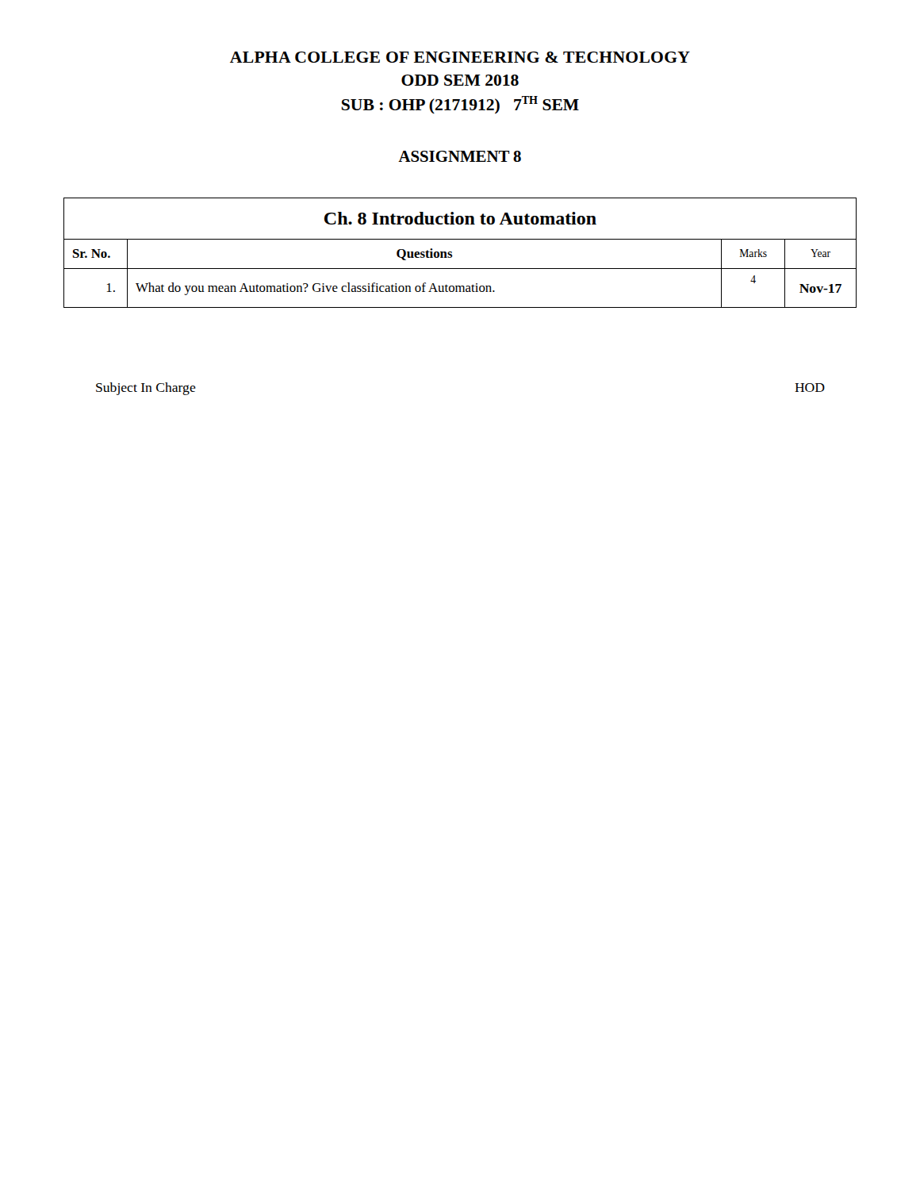ALPHA COLLEGE OF ENGINEERING & TECHNOLOGY
ODD SEM 2018
SUB : OHP (2171912) 7TH SEM
ASSIGNMENT 8
Ch. 8 Introduction to Automation
| Sr. No. | Questions | Marks | Year |
| --- | --- | --- | --- |
| 1. | What do you mean Automation? Give classification of Automation. | 4 | Nov-17 |
Subject In Charge HOD